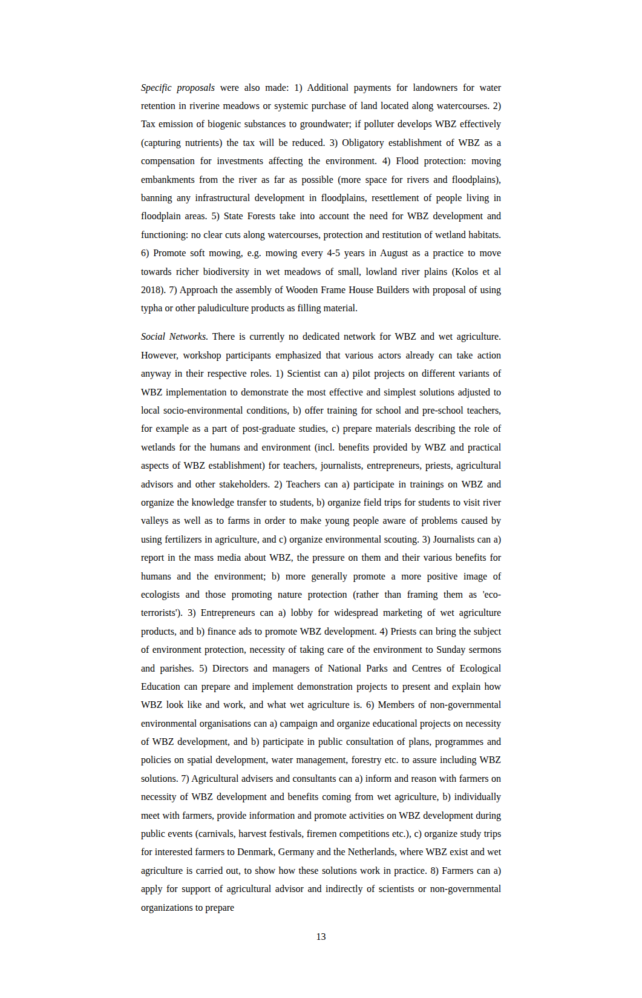Specific proposals were also made: 1) Additional payments for landowners for water retention in riverine meadows or systemic purchase of land located along watercourses. 2) Tax emission of biogenic substances to groundwater; if polluter develops WBZ effectively (capturing nutrients) the tax will be reduced. 3) Obligatory establishment of WBZ as a compensation for investments affecting the environment. 4) Flood protection: moving embankments from the river as far as possible (more space for rivers and floodplains), banning any infrastructural development in floodplains, resettlement of people living in floodplain areas. 5) State Forests take into account the need for WBZ development and functioning: no clear cuts along watercourses, protection and restitution of wetland habitats. 6) Promote soft mowing, e.g. mowing every 4-5 years in August as a practice to move towards richer biodiversity in wet meadows of small, lowland river plains (Kolos et al 2018). 7) Approach the assembly of Wooden Frame House Builders with proposal of using typha or other paludiculture products as filling material.
Social Networks. There is currently no dedicated network for WBZ and wet agriculture. However, workshop participants emphasized that various actors already can take action anyway in their respective roles. 1) Scientist can a) pilot projects on different variants of WBZ implementation to demonstrate the most effective and simplest solutions adjusted to local socio-environmental conditions, b) offer training for school and pre-school teachers, for example as a part of post-graduate studies, c) prepare materials describing the role of wetlands for the humans and environment (incl. benefits provided by WBZ and practical aspects of WBZ establishment) for teachers, journalists, entrepreneurs, priests, agricultural advisors and other stakeholders. 2) Teachers can a) participate in trainings on WBZ and organize the knowledge transfer to students, b) organize field trips for students to visit river valleys as well as to farms in order to make young people aware of problems caused by using fertilizers in agriculture, and c) organize environmental scouting. 3) Journalists can a) report in the mass media about WBZ, the pressure on them and their various benefits for humans and the environment; b) more generally promote a more positive image of ecologists and those promoting nature protection (rather than framing them as 'eco-terrorists'). 3) Entrepreneurs can a) lobby for widespread marketing of wet agriculture products, and b) finance ads to promote WBZ development. 4) Priests can bring the subject of environment protection, necessity of taking care of the environment to Sunday sermons and parishes. 5) Directors and managers of National Parks and Centres of Ecological Education can prepare and implement demonstration projects to present and explain how WBZ look like and work, and what wet agriculture is. 6) Members of non-governmental environmental organisations can a) campaign and organize educational projects on necessity of WBZ development, and b) participate in public consultation of plans, programmes and policies on spatial development, water management, forestry etc. to assure including WBZ solutions. 7) Agricultural advisers and consultants can a) inform and reason with farmers on necessity of WBZ development and benefits coming from wet agriculture, b) individually meet with farmers, provide information and promote activities on WBZ development during public events (carnivals, harvest festivals, firemen competitions etc.), c) organize study trips for interested farmers to Denmark, Germany and the Netherlands, where WBZ exist and wet agriculture is carried out, to show how these solutions work in practice. 8) Farmers can a) apply for support of agricultural advisor and indirectly of scientists or non-governmental organizations to prepare
13